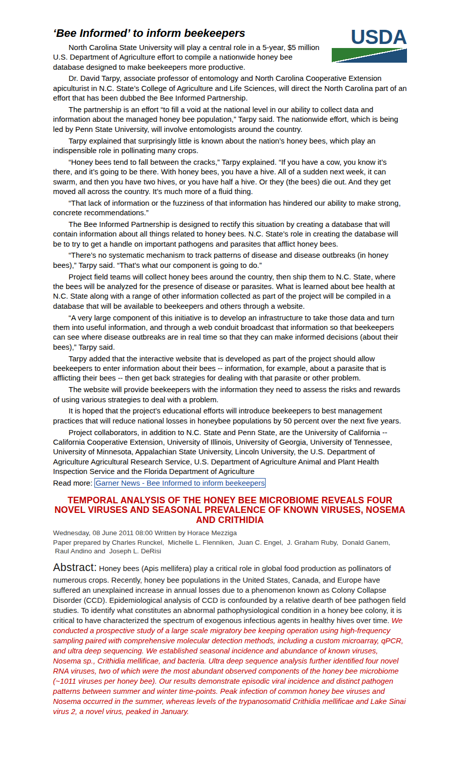USDA
‘Bee Informed’ to inform beekeepers
North Carolina State University will play a central role in a 5-year, $5 million U.S. Department of Agriculture effort to compile a nationwide honey bee database designed to make beekeepers more productive.
Dr. David Tarpy, associate professor of entomology and North Carolina Cooperative Extension apiculturist in N.C. State’s College of Agriculture and Life Sciences, will direct the North Carolina part of an effort that has been dubbed the Bee Informed Partnership.
The partnership is an effort “to fill a void at the national level in our ability to collect data and information about the managed honey bee population,” Tarpy said. The nationwide effort, which is being led by Penn State University, will involve entomologists around the country.
Tarpy explained that surprisingly little is known about the nation’s honey bees, which play an indispensible role in pollinating many crops.
“Honey bees tend to fall between the cracks,” Tarpy explained. “If you have a cow, you know it’s there, and it’s going to be there. With honey bees, you have a hive. All of a sudden next week, it can swarm, and then you have two hives, or you have half a hive. Or they (the bees) die out. And they get moved all across the country. It’s much more of a fluid thing.
“That lack of information or the fuzziness of that information has hindered our ability to make strong, concrete recommendations.”
The Bee Informed Partnership is designed to rectify this situation by creating a database that will contain information about all things related to honey bees. N.C. State’s role in creating the database will be to try to get a handle on important pathogens and parasites that afflict honey bees.
“There’s no systematic mechanism to track patterns of disease and disease outbreaks (in honey bees),” Tarpy said. “That’s what our component is going to do.”
Project field teams will collect honey bees around the country, then ship them to N.C. State, where the bees will be analyzed for the presence of disease or parasites. What is learned about bee health at N.C. State along with a range of other information collected as part of the project will be compiled in a database that will be available to beekeepers and others through a website.
“A very large component of this initiative is to develop an infrastructure to take those data and turn them into useful information, and through a web conduit broadcast that information so that beekeepers can see where disease outbreaks are in real time so that they can make informed decisions (about their bees),” Tarpy said.
Tarpy added that the interactive website that is developed as part of the project should allow beekeepers to enter information about their bees -- information, for example, about a parasite that is afflicting their bees -- then get back strategies for dealing with that parasite or other problem.
The website will provide beekeepers with the information they need to assess the risks and rewards of using various strategies to deal with a problem.
It is hoped that the project’s educational efforts will introduce beekeepers to best management practices that will reduce national losses in honeybee populations by 50 percent over the next five years.
Project collaborators, in addition to N.C. State and Penn State, are the University of California -- California Cooperative Extension, University of Illinois, University of Georgia, University of Tennessee, University of Minnesota, Appalachian State University, Lincoln University, the U.S. Department of Agriculture Agricultural Research Service, U.S. Department of Agriculture Animal and Plant Health Inspection Service and the Florida Department of Agriculture
Read more: Garner News - Bee Informed to inform beekeepers
Temporal Analysis of the Honey Bee Microbiome Reveals Four Novel Viruses and Seasonal Prevalence of Known Viruses, Nosema and Crithidia
Wednesday, 08 June 2011 08:00 Written by Horace Mezziga
Paper prepared by Charles Runckel, Michelle L. Flenniken, Juan C. Engel, J. Graham Ruby, Donald Ganem, Raul Andino and Joseph L. DeRisi
Abstract: Honey bees (Apis mellifera) play a critical role in global food production as pollinators of numerous crops. Recently, honey bee populations in the United States, Canada, and Europe have suffered an unexplained increase in annual losses due to a phenomenon known as Colony Collapse Disorder (CCD). Epidemiological analysis of CCD is confounded by a relative dearth of bee pathogen field studies. To identify what constitutes an abnormal pathophysiological condition in a honey bee colony, it is critical to have characterized the spectrum of exogenous infectious agents in healthy hives over time. We conducted a prospective study of a large scale migratory bee keeping operation using high-frequency sampling paired with comprehensive molecular detection methods, including a custom microarray, qPCR, and ultra deep sequencing. We established seasonal incidence and abundance of known viruses, Nosema sp., Crithidia mellificae, and bacteria. Ultra deep sequence analysis further identified four novel RNA viruses, two of which were the most abundant observed components of the honey bee microbiome (~1011 viruses per honey bee). Our results demonstrate episodic viral incidence and distinct pathogen patterns between summer and winter time-points. Peak infection of common honey bee viruses and Nosema occurred in the summer, whereas levels of the trypanosomatid Crithidia mellificae and Lake Sinai virus 2, a novel virus, peaked in January.